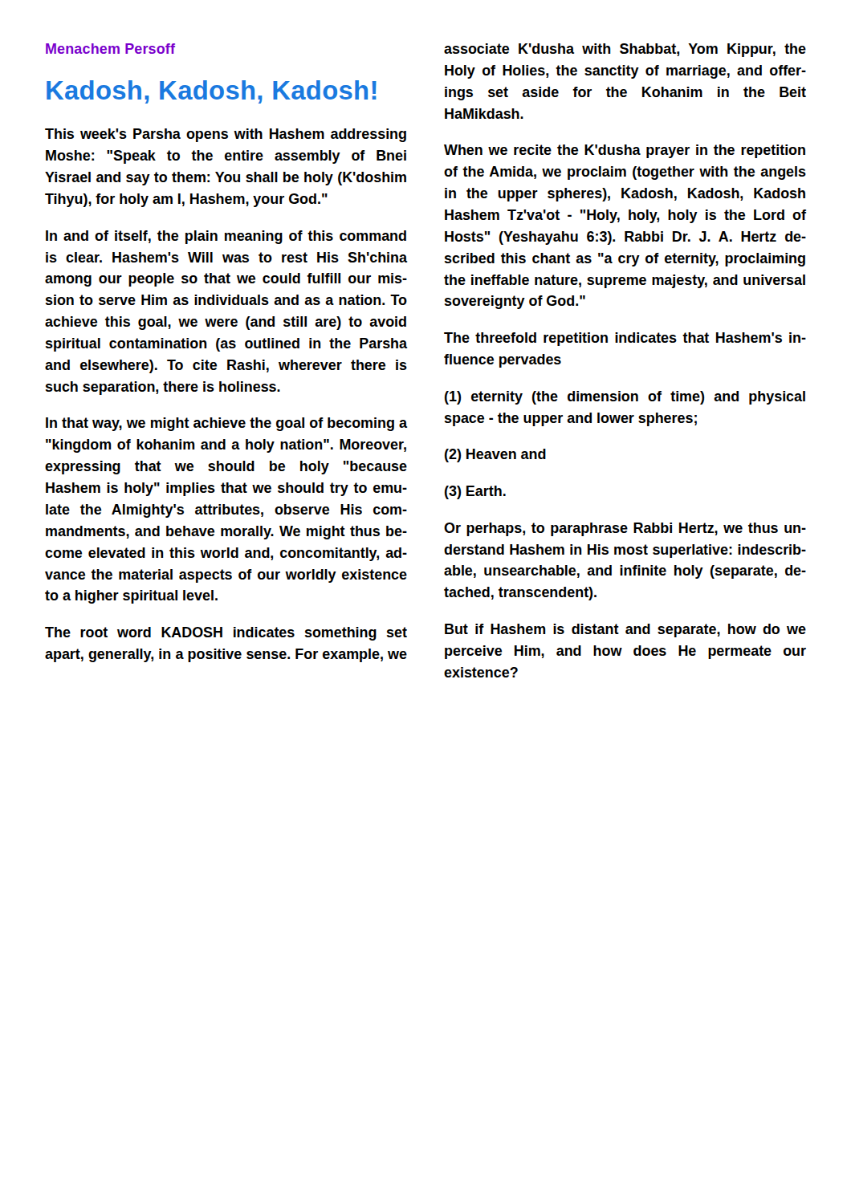Menachem Persoff
Kadosh, Kadosh, Kadosh!
This week's Parsha opens with Hashem addressing Moshe: "Speak to the entire assembly of Bnei Yisrael and say to them: You shall be holy (K'doshim Tihyu), for holy am I, Hashem, your God."
In and of itself, the plain meaning of this command is clear. Hashem's Will was to rest His Sh'china among our people so that we could fulfill our mission to serve Him as individuals and as a nation. To achieve this goal, we were (and still are) to avoid spiritual contamination (as outlined in the Parsha and elsewhere). To cite Rashi, wherever there is such separation, there is holiness.
In that way, we might achieve the goal of becoming a "kingdom of kohanim and a holy nation". Moreover, expressing that we should be holy "because Hashem is holy" implies that we should try to emulate the Almighty's attributes, observe His commandments, and behave morally. We might thus become elevated in this world and, concomitantly, advance the material aspects of our worldly existence to a higher spiritual level.
The root word KADOSH indicates something set apart, generally, in a positive sense. For example, we associate K'dusha with Shabbat, Yom Kippur, the Holy of Holies, the sanctity of marriage, and offerings set aside for the Kohanim in the Beit HaMikdash.
When we recite the K'dusha prayer in the repetition of the Amida, we proclaim (together with the angels in the upper spheres), Kadosh, Kadosh, Kadosh Hashem Tz'va'ot - "Holy, holy, holy is the Lord of Hosts" (Yeshayahu 6:3). Rabbi Dr. J. A. Hertz described this chant as "a cry of eternity, proclaiming the ineffable nature, supreme majesty, and universal sovereignty of God."
The threefold repetition indicates that Hashem's influence pervades
(1) eternity (the dimension of time) and physical space - the upper and lower spheres;
(2) Heaven and
(3) Earth.
Or perhaps, to paraphrase Rabbi Hertz, we thus understand Hashem in His most superlative: indescribable, unsearchable, and infinite holy (separate, detached, transcendent).
But if Hashem is distant and separate, how do we perceive Him, and how does He permeate our existence?